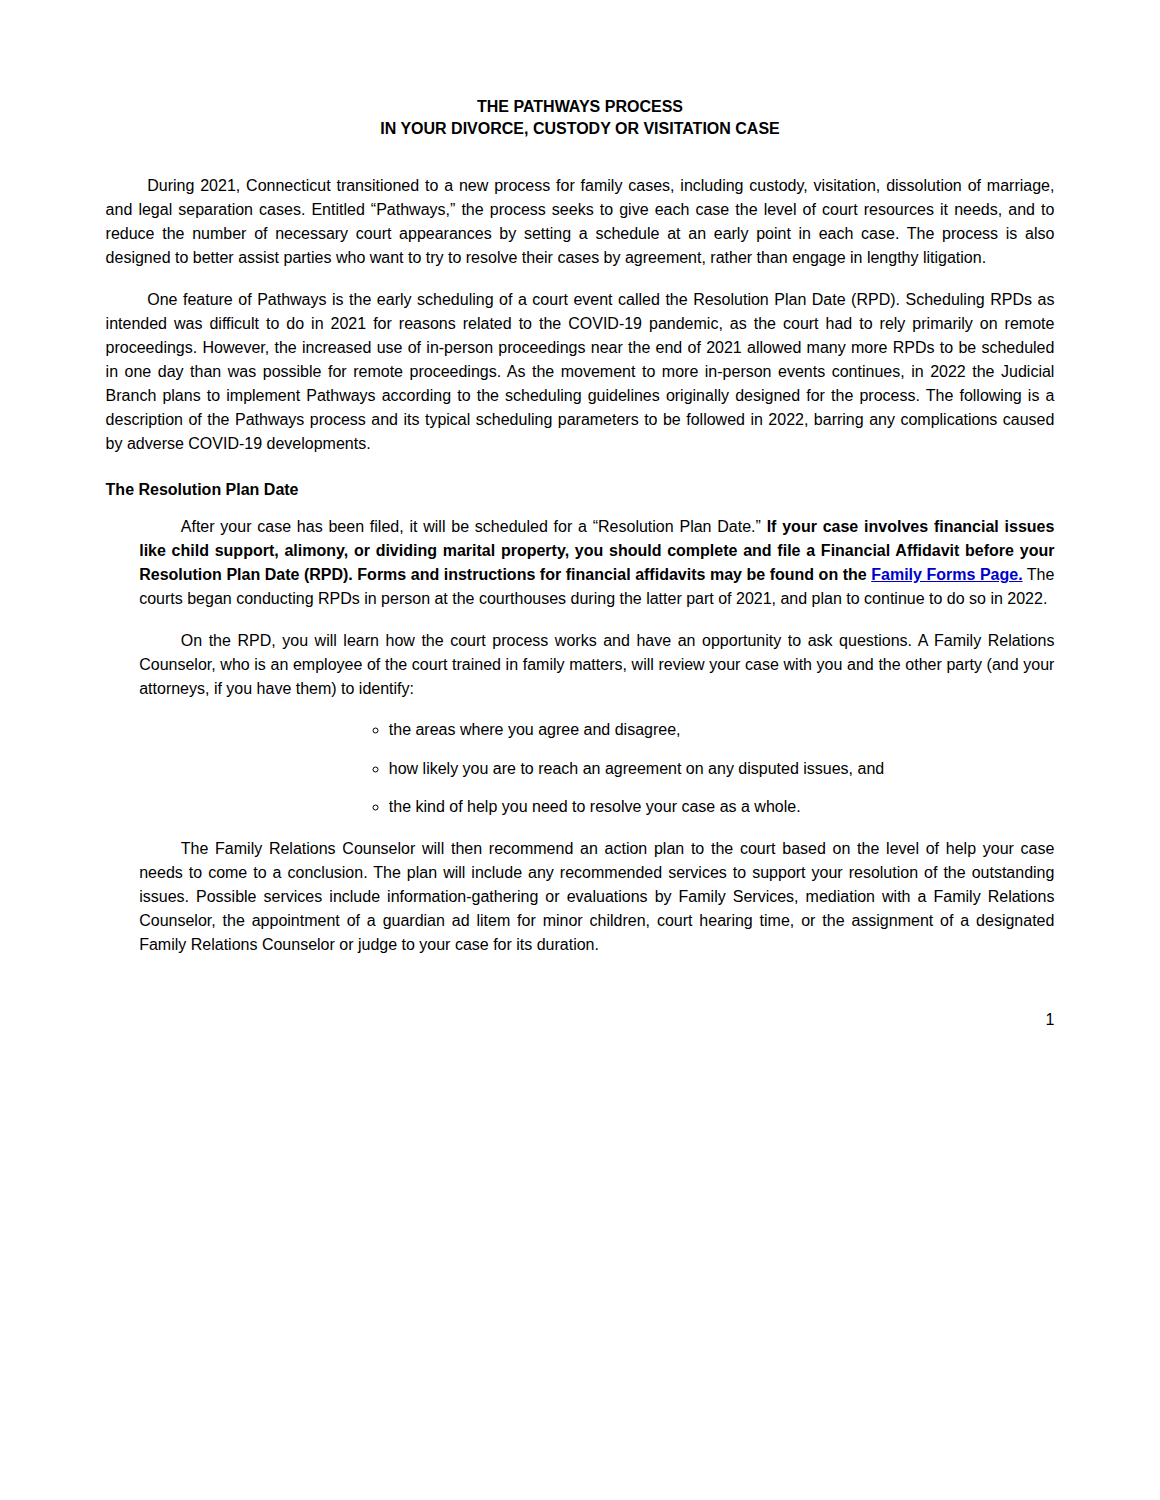THE PATHWAYS PROCESS
IN YOUR DIVORCE, CUSTODY OR VISITATION CASE
During 2021, Connecticut transitioned to a new process for family cases, including custody, visitation, dissolution of marriage, and legal separation cases. Entitled “Pathways,” the process seeks to give each case the level of court resources it needs, and to reduce the number of necessary court appearances by setting a schedule at an early point in each case. The process is also designed to better assist parties who want to try to resolve their cases by agreement, rather than engage in lengthy litigation.
One feature of Pathways is the early scheduling of a court event called the Resolution Plan Date (RPD). Scheduling RPDs as intended was difficult to do in 2021 for reasons related to the COVID-19 pandemic, as the court had to rely primarily on remote proceedings. However, the increased use of in-person proceedings near the end of 2021 allowed many more RPDs to be scheduled in one day than was possible for remote proceedings. As the movement to more in-person events continues, in 2022 the Judicial Branch plans to implement Pathways according to the scheduling guidelines originally designed for the process. The following is a description of the Pathways process and its typical scheduling parameters to be followed in 2022, barring any complications caused by adverse COVID-19 developments.
The Resolution Plan Date
After your case has been filed, it will be scheduled for a “Resolution Plan Date.” If your case involves financial issues like child support, alimony, or dividing marital property, you should complete and file a Financial Affidavit before your Resolution Plan Date (RPD). Forms and instructions for financial affidavits may be found on the Family Forms Page. The courts began conducting RPDs in person at the courthouses during the latter part of 2021, and plan to continue to do so in 2022.
On the RPD, you will learn how the court process works and have an opportunity to ask questions. A Family Relations Counselor, who is an employee of the court trained in family matters, will review your case with you and the other party (and your attorneys, if you have them) to identify:
the areas where you agree and disagree,
how likely you are to reach an agreement on any disputed issues, and
the kind of help you need to resolve your case as a whole.
The Family Relations Counselor will then recommend an action plan to the court based on the level of help your case needs to come to a conclusion. The plan will include any recommended services to support your resolution of the outstanding issues. Possible services include information-gathering or evaluations by Family Services, mediation with a Family Relations Counselor, the appointment of a guardian ad litem for minor children, court hearing time, or the assignment of a designated Family Relations Counselor or judge to your case for its duration.
1